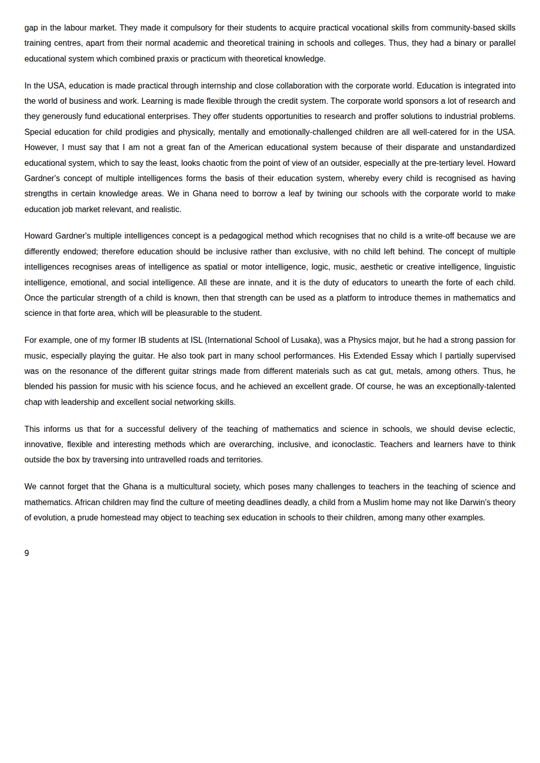gap in the labour market. They made it compulsory for their students to acquire practical vocational skills from community-based skills training centres, apart from their normal academic and theoretical training in schools and colleges. Thus, they had a binary or parallel educational system which combined praxis or practicum with theoretical knowledge.
In the USA, education is made practical through internship and close collaboration with the corporate world. Education is integrated into the world of business and work. Learning is made flexible through the credit system. The corporate world sponsors a lot of research and they generously fund educational enterprises. They offer students opportunities to research and proffer solutions to industrial problems. Special education for child prodigies and physically, mentally and emotionally-challenged children are all well-catered for in the USA. However, I must say that I am not a great fan of the American educational system because of their disparate and unstandardized educational system, which to say the least, looks chaotic from the point of view of an outsider, especially at the pre-tertiary level. Howard Gardner's concept of multiple intelligences forms the basis of their education system, whereby every child is recognised as having strengths in certain knowledge areas. We in Ghana need to borrow a leaf by twining our schools with the corporate world to make education job market relevant, and realistic.
Howard Gardner's multiple intelligences concept is a pedagogical method which recognises that no child is a write-off because we are differently endowed; therefore education should be inclusive rather than exclusive, with no child left behind. The concept of multiple intelligences recognises areas of intelligence as spatial or motor intelligence, logic, music, aesthetic or creative intelligence, linguistic intelligence, emotional, and social intelligence. All these are innate, and it is the duty of educators to unearth the forte of each child. Once the particular strength of a child is known, then that strength can be used as a platform to introduce themes in mathematics and science in that forte area, which will be pleasurable to the student.
For example, one of my former IB students at ISL (International School of Lusaka), was a Physics major, but he had a strong passion for music, especially playing the guitar. He also took part in many school performances. His Extended Essay which I partially supervised was on the resonance of the different guitar strings made from different materials such as cat gut, metals, among others. Thus, he blended his passion for music with his science focus, and he achieved an excellent grade. Of course, he was an exceptionally-talented chap with leadership and excellent social networking skills.
This informs us that for a successful delivery of the teaching of mathematics and science in schools, we should devise eclectic, innovative, flexible and interesting methods which are overarching, inclusive, and iconoclastic. Teachers and learners have to think outside the box by traversing into untravelled roads and territories.
We cannot forget that the Ghana is a multicultural society, which poses many challenges to teachers in the teaching of science and mathematics. African children may find the culture of meeting deadlines deadly, a child from a Muslim home may not like Darwin's theory of evolution, a prude homestead may object to teaching sex education in schools to their children, among many other examples.
9